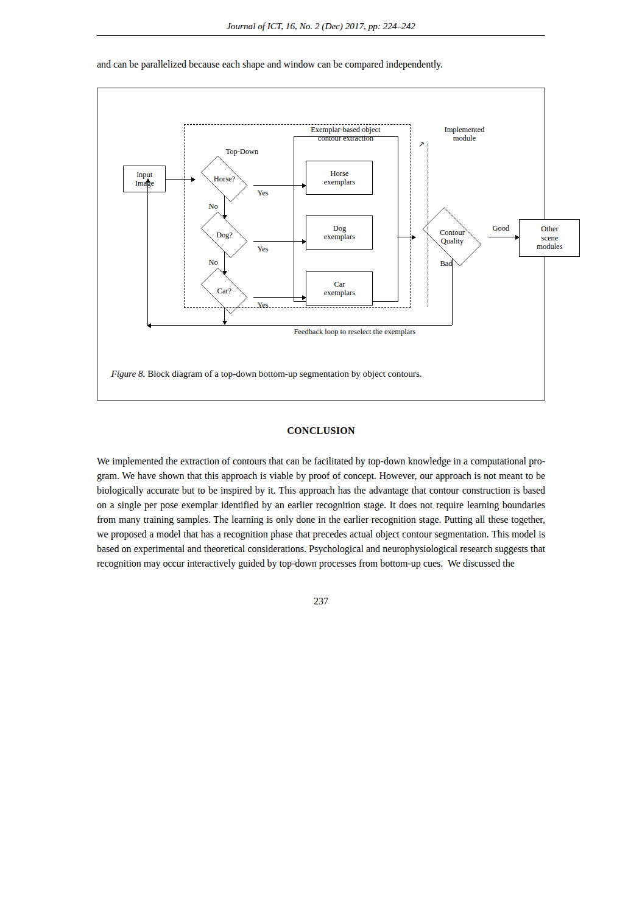Journal of ICT, 16, No. 2 (Dec) 2017, pp: 224–242
and can be parallelized because each shape and window can be compared independently.
Exemplar-based object
contour extraction
Implemented
module
Top-Down
↗
input
Image
Horse?
Horse
exemplars
Yes
No
Dog?
Dog
exemplars
Yes
No
Car?
Car
exemplars
Yes
Contour
Quality
Good
Other
scene
modules
Bad
Feedback loop to reselect the exemplars
Figure 8. Block diagram of a top-down bottom-up segmentation by object contours.
CONCLUSION
We implemented the extraction of contours that can be facilitated by top-down knowledge in a computational program. We have shown that this approach is viable by proof of concept. However, our approach is not meant to be biologically accurate but to be inspired by it. This approach has the advantage that contour construction is based on a single per pose exemplar identified by an earlier recognition stage. It does not require learning boundaries from many training samples. The learning is only done in the earlier recognition stage. Putting all these together, we proposed a model that has a recognition phase that precedes actual object contour segmentation. This model is based on experimental and theoretical considerations. Psychological and neurophysiological research suggests that recognition may occur interactively guided by top-down processes from bottom-up cues. We discussed the
237